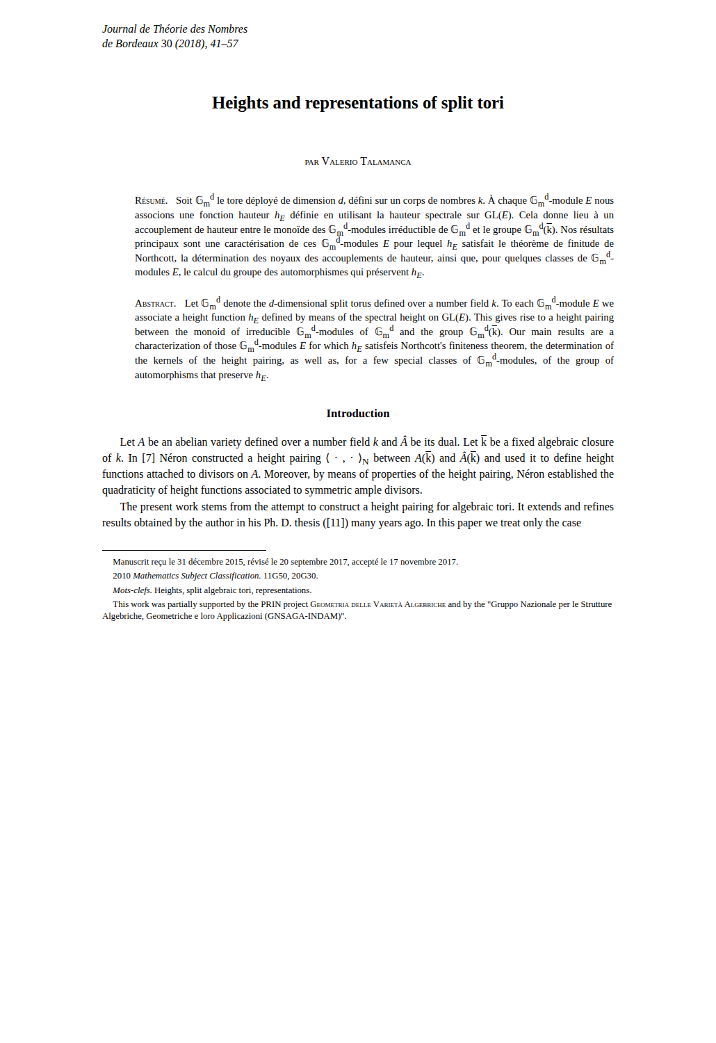Journal de Théorie des Nombres
de Bordeaux 30 (2018), 41–57
Heights and representations of split tori
par Valerio Talamanca
Résumé. Soit 𝔾md le tore déployé de dimension d, défini sur un corps de nombres k. À chaque 𝔾md-module E nous associons une fonction hauteur hE définie en utilisant la hauteur spectrale sur GL(E). Cela donne lieu à un accouplement de hauteur entre le monoïde des 𝔾md-modules irréductible de 𝔾md et le groupe 𝔾md(k). Nos résultats principaux sont une caractérisation de ces 𝔾md-modules E pour lequel hE satisfait le théorème de finitude de Northcott, la détermination des noyaux des accouplements de hauteur, ainsi que, pour quelques classes de 𝔾md-modules E, le calcul du groupe des automorphismes qui préservent hE.
Abstract. Let 𝔾md denote the d-dimensional split torus defined over a number field k. To each 𝔾md-module E we associate a height function hE defined by means of the spectral height on GL(E). This gives rise to a height pairing between the monoid of irreducible 𝔾md-modules of 𝔾md and the group 𝔾md(k). Our main results are a characterization of those 𝔾md-modules E for which hE satisfeis Northcott's finiteness theorem, the determination of the kernels of the height pairing, as well as, for a few special classes of 𝔾md-modules, of the group of automorphisms that preserve hE.
Introduction
Let A be an abelian variety defined over a number field k and Â be its dual. Let k be a fixed algebraic closure of k. In [7] Néron constructed a height pairing ⟨ · , · ⟩N between A(k) and Â(k) and used it to define height functions attached to divisors on A. Moreover, by means of properties of the height pairing, Néron established the quadraticity of height functions associated to symmetric ample divisors.
The present work stems from the attempt to construct a height pairing for algebraic tori. It extends and refines results obtained by the author in his Ph. D. thesis ([11]) many years ago. In this paper we treat only the case
Manuscrit reçu le 31 décembre 2015, révisé le 20 septembre 2017, accepté le 17 novembre 2017.
2010 Mathematics Subject Classification. 11G50, 20G30.
Mots-clefs. Heights, split algebraic tori, representations.
This work was partially supported by the PRIN project Geometria delle Varietà Algebriche and by the "Gruppo Nazionale per le Strutture Algebriche, Geometriche e loro Applicazioni (GNSAGA-INDAM)".